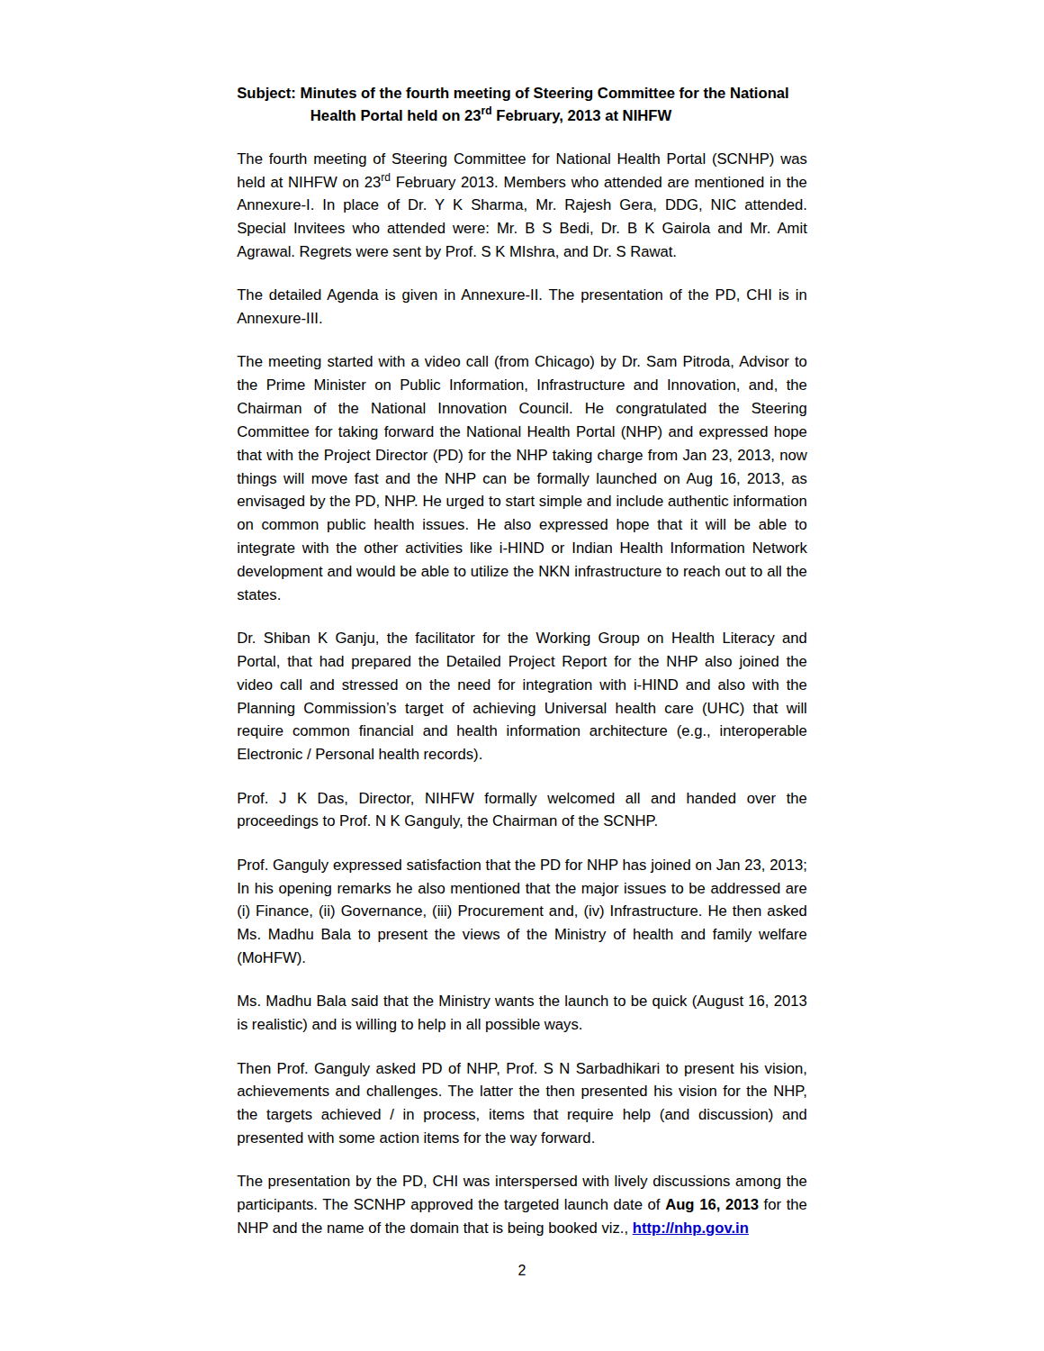Subject: Minutes of the fourth meeting of Steering Committee for the National Health Portal held on 23rd February, 2013 at NIHFW
The fourth meeting of Steering Committee for National Health Portal (SCNHP) was held at NIHFW on 23rd February 2013. Members who attended are mentioned in the Annexure-I. In place of Dr. Y K Sharma, Mr. Rajesh Gera, DDG, NIC attended. Special Invitees who attended were: Mr. B S Bedi, Dr. B K Gairola and Mr. Amit Agrawal. Regrets were sent by Prof. S K MIshra, and Dr. S Rawat.
The detailed Agenda is given in Annexure-II. The presentation of the PD, CHI is in Annexure-III.
The meeting started with a video call (from Chicago) by Dr. Sam Pitroda, Advisor to the Prime Minister on Public Information, Infrastructure and Innovation, and, the Chairman of the National Innovation Council. He congratulated the Steering Committee for taking forward the National Health Portal (NHP) and expressed hope that with the Project Director (PD) for the NHP taking charge from Jan 23, 2013, now things will move fast and the NHP can be formally launched on Aug 16, 2013, as envisaged by the PD, NHP. He urged to start simple and include authentic information on common public health issues. He also expressed hope that it will be able to integrate with the other activities like i-HIND or Indian Health Information Network development and would be able to utilize the NKN infrastructure to reach out to all the states.
Dr. Shiban K Ganju, the facilitator for the Working Group on Health Literacy and Portal, that had prepared the Detailed Project Report for the NHP also joined the video call and stressed on the need for integration with i-HIND and also with the Planning Commission’s target of achieving Universal health care (UHC) that will require common financial and health information architecture (e.g., interoperable Electronic / Personal health records).
Prof. J K Das, Director, NIHFW formally welcomed all and handed over the proceedings to Prof. N K Ganguly, the Chairman of the SCNHP.
Prof. Ganguly expressed satisfaction that the PD for NHP has joined on Jan 23, 2013; In his opening remarks he also mentioned that the major issues to be addressed are (i) Finance, (ii) Governance, (iii) Procurement and, (iv) Infrastructure. He then asked Ms. Madhu Bala to present the views of the Ministry of health and family welfare (MoHFW).
Ms. Madhu Bala said that the Ministry wants the launch to be quick (August 16, 2013 is realistic) and is willing to help in all possible ways.
Then Prof. Ganguly asked PD of NHP, Prof. S N Sarbadhikari to present his vision, achievements and challenges. The latter the then presented his vision for the NHP, the targets achieved / in process, items that require help (and discussion) and presented with some action items for the way forward.
The presentation by the PD, CHI was interspersed with lively discussions among the participants. The SCNHP approved the targeted launch date of Aug 16, 2013 for the NHP and the name of the domain that is being booked viz., http://nhp.gov.in
2